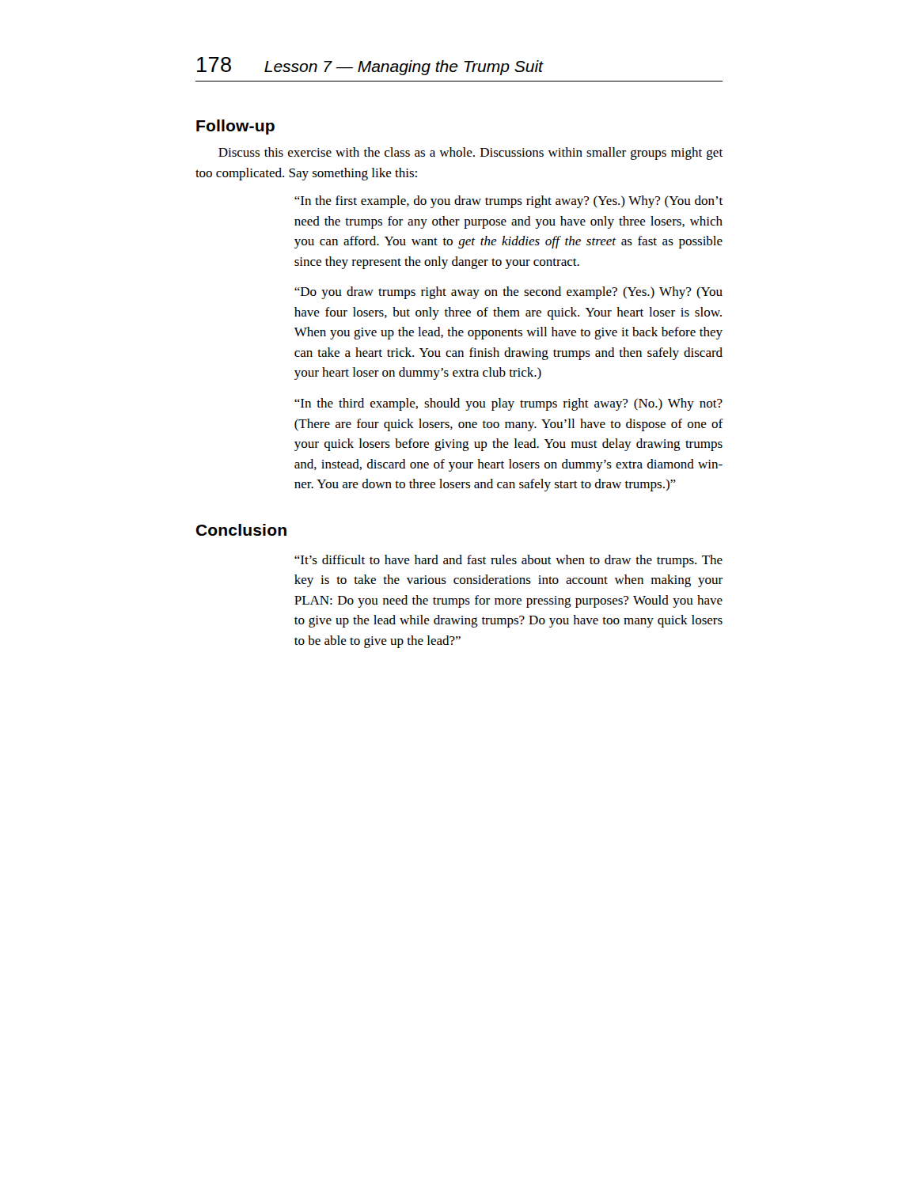178
Lesson 7 — Managing the Trump Suit
Follow-up
Discuss this exercise with the class as a whole. Discussions within smaller groups might get too complicated. Say something like this:
“In the first example, do you draw trumps right away? (Yes.) Why? (You don’t need the trumps for any other purpose and you have only three losers, which you can afford. You want to get the kiddies off the street as fast as possible since they represent the only danger to your contract.
“Do you draw trumps right away on the second example? (Yes.) Why? (You have four losers, but only three of them are quick. Your heart loser is slow. When you give up the lead, the opponents will have to give it back before they can take a heart trick. You can finish drawing trumps and then safely discard your heart loser on dummy’s extra club trick.)
“In the third example, should you play trumps right away? (No.) Why not? (There are four quick losers, one too many. You’ll have to dispose of one of your quick losers before giving up the lead. You must delay drawing trumps and, instead, discard one of your heart losers on dummy’s extra diamond winner. You are down to three losers and can safely start to draw trumps.)”
Conclusion
“It’s difficult to have hard and fast rules about when to draw the trumps. The key is to take the various considerations into account when making your PLAN: Do you need the trumps for more pressing purposes? Would you have to give up the lead while drawing trumps? Do you have too many quick losers to be able to give up the lead?”